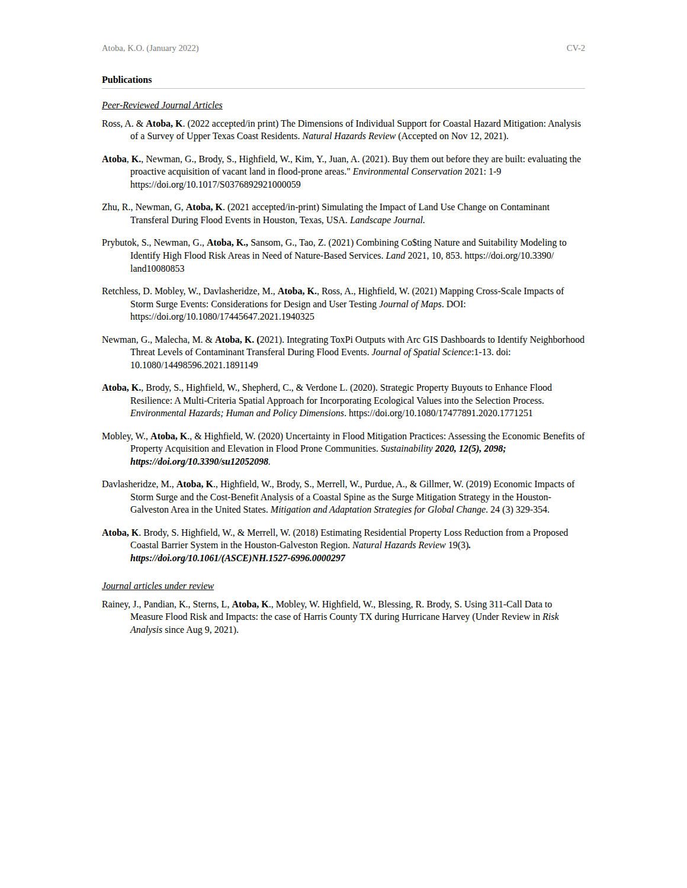Atoba, K.O. (January 2022) CV-2
Publications
Peer-Reviewed Journal Articles
Ross, A. & Atoba, K. (2022 accepted/in print) The Dimensions of Individual Support for Coastal Hazard Mitigation: Analysis of a Survey of Upper Texas Coast Residents. Natural Hazards Review (Accepted on Nov 12, 2021).
Atoba, K., Newman, G., Brody, S., Highfield, W., Kim, Y., Juan, A. (2021). Buy them out before they are built: evaluating the proactive acquisition of vacant land in flood-prone areas." Environmental Conservation 2021: 1-9 https://doi.org/10.1017/S0376892921000059
Zhu, R., Newman, G, Atoba, K. (2021 accepted/in-print) Simulating the Impact of Land Use Change on Contaminant Transferal During Flood Events in Houston, Texas, USA. Landscape Journal.
Prybutok, S., Newman, G., Atoba, K., Sansom, G., Tao, Z. (2021) Combining Co$ting Nature and Suitability Modeling to Identify High Flood Risk Areas in Need of Nature-Based Services. Land 2021, 10, 853. https://doi.org/10.3390/ land10080853
Retchless, D. Mobley, W., Davlasheridze, M., Atoba, K., Ross, A., Highfield, W. (2021) Mapping Cross-Scale Impacts of Storm Surge Events: Considerations for Design and User Testing Journal of Maps. DOI: https://doi.org/10.1080/17445647.2021.1940325
Newman, G., Malecha, M. & Atoba, K. (2021). Integrating ToxPi Outputs with Arc GIS Dashboards to Identify Neighborhood Threat Levels of Contaminant Transferal During Flood Events. Journal of Spatial Science:1-13. doi: 10.1080/14498596.2021.1891149
Atoba, K., Brody, S., Highfield, W., Shepherd, C., & Verdone L. (2020). Strategic Property Buyouts to Enhance Flood Resilience: A Multi-Criteria Spatial Approach for Incorporating Ecological Values into the Selection Process. Environmental Hazards; Human and Policy Dimensions. https://doi.org/10.1080/17477891.2020.1771251
Mobley, W., Atoba, K., & Highfield, W. (2020) Uncertainty in Flood Mitigation Practices: Assessing the Economic Benefits of Property Acquisition and Elevation in Flood Prone Communities. Sustainability 2020, 12(5), 2098; https://doi.org/10.3390/su12052098.
Davlasheridze, M., Atoba, K., Highfield, W., Brody, S., Merrell, W., Purdue, A., & Gillmer, W. (2019) Economic Impacts of Storm Surge and the Cost-Benefit Analysis of a Coastal Spine as the Surge Mitigation Strategy in the Houston-Galveston Area in the United States. Mitigation and Adaptation Strategies for Global Change. 24 (3) 329-354.
Atoba, K. Brody, S. Highfield, W., & Merrell, W. (2018) Estimating Residential Property Loss Reduction from a Proposed Coastal Barrier System in the Houston-Galveston Region. Natural Hazards Review 19(3). https://doi.org/10.1061/(ASCE)NH.1527-6996.0000297
Journal articles under review
Rainey, J., Pandian, K., Sterns, L, Atoba, K., Mobley, W. Highfield, W., Blessing, R. Brody, S. Using 311-Call Data to Measure Flood Risk and Impacts: the case of Harris County TX during Hurricane Harvey (Under Review in Risk Analysis since Aug 9, 2021).